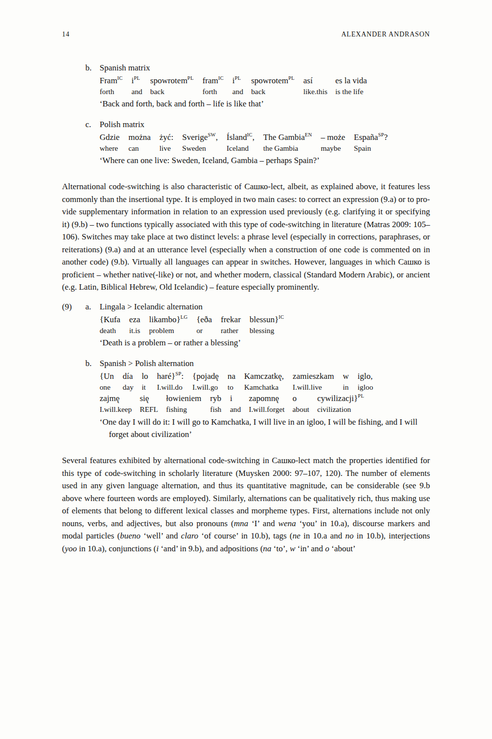14 Alexander Andrason
b.
Spanish matrix
FramIC iPL spowrotemPL framIC iPL spowrotemPL así es la vida
forth and back forth and back like.this is the life
‘Back and forth, back and forth – life is like that’
c.
Polish matrix
Gdzie można żyć: SverigeSW, ÍslandIC, The GambiaEN – może EspañaSP?
where can live Sweden Iceland the Gambia maybe Spain
‘Where can one live: Sweden, Iceland, Gambia – perhaps Spain?’
Alternational code-switching is also characteristic of Сашко-lect, albeit, as explained above, it features less commonly than the insertional type. It is employed in two main cases: to correct an expression (9.a) or to provide supplementary information in relation to an expression used previously (e.g. clarifying it or specifying it) (9.b) – two functions typically associated with this type of code-switching in literature (Matras 2009: 105–106). Switches may take place at two distinct levels: a phrase level (especially in corrections, paraphrases, or reiterations) (9.a) and at an utterance level (especially when a construction of one code is commented on in another code) (9.b). Virtually all languages can appear in switches. However, languages in which Сашко is proficient – whether native(-like) or not, and whether modern, classical (Standard Modern Arabic), or ancient (e.g. Latin, Biblical Hebrew, Old Icelandic) – feature especially prominently.
(9)
a.
Lingala > Icelandic alternation
{Kufa eza likambo}LG {eða frekar blessun}IC
death it.is problem or rather blessing
‘Death is a problem – or rather a blessing’
b.
Spanish > Polish alternation
{Un día lo haré}SP: {pojadę na Kamczatkę, zamieszkam w iglo,
one day it I.will.do I.will.go to Kamchatka I.will.live in igloo
zajmę się łowieniem ryb i zapomnę o cywilizacji}PL
I.will.keep REFL fishing fish and I.will.forget about civilization
‘One day I will do it: I will go to Kamchatka, I will live in an igloo, I will be fishing, and I will forget about civilization’
Several features exhibited by alternational code-switching in Сашко-lect match the properties identified for this type of code-switching in scholarly literature (Muysken 2000: 97–107, 120). The number of elements used in any given language alternation, and thus its quantitative magnitude, can be considerable (see 9.b above where fourteen words are employed). Similarly, alternations can be qualitatively rich, thus making use of elements that belong to different lexical classes and morpheme types. First, alternations include not only nouns, verbs, and adjectives, but also pronouns (mna ‘I’ and wena ‘you’ in 10.a), discourse markers and modal particles (bueno ‘well’ and claro ‘of course’ in 10.b), tags (ne in 10.a and no in 10.b), interjections (yoo in 10.a), conjunctions (i ‘and’ in 9.b), and adpositions (na ‘to’, w ‘in’ and o ‘about’